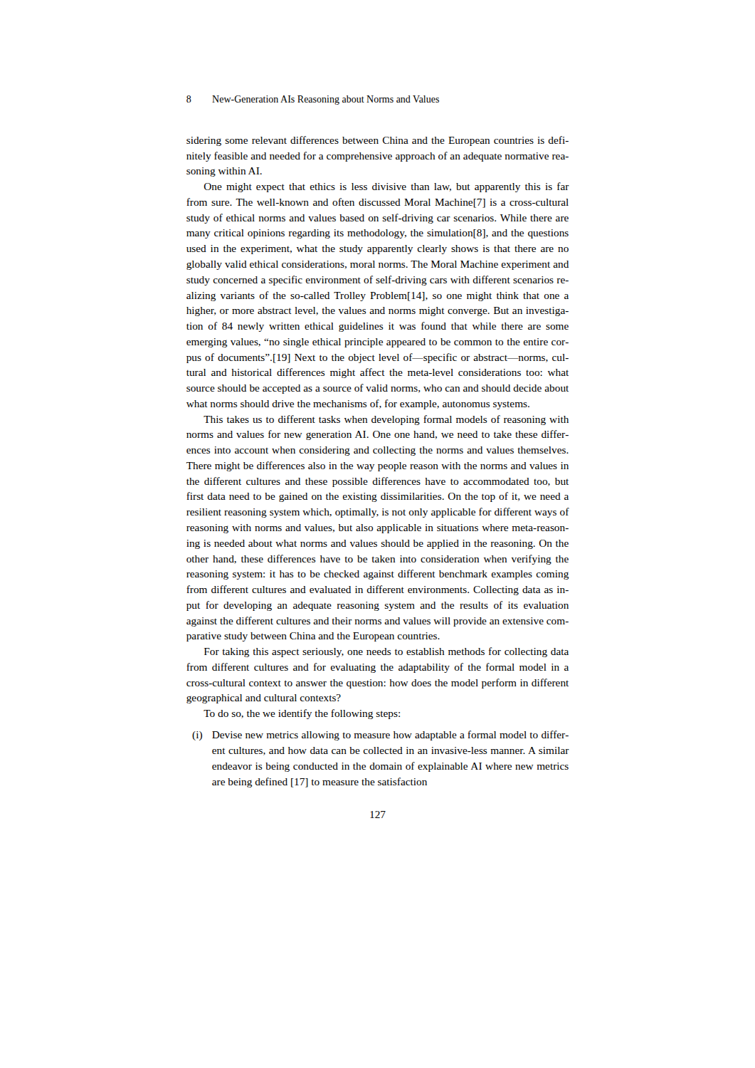8 New-Generation AIs Reasoning about Norms and Values
sidering some relevant differences between China and the European countries is definitely feasible and needed for a comprehensive approach of an adequate normative reasoning within AI.
One might expect that ethics is less divisive than law, but apparently this is far from sure. The well-known and often discussed Moral Machine[7] is a cross-cultural study of ethical norms and values based on self-driving car scenarios. While there are many critical opinions regarding its methodology, the simulation[8], and the questions used in the experiment, what the study apparently clearly shows is that there are no globally valid ethical considerations, moral norms. The Moral Machine experiment and study concerned a specific environment of self-driving cars with different scenarios realizing variants of the so-called Trolley Problem[14], so one might think that one a higher, or more abstract level, the values and norms might converge. But an investigation of 84 newly written ethical guidelines it was found that while there are some emerging values, “no single ethical principle appeared to be common to the entire corpus of documents”.[19] Next to the object level of—specific or abstract—norms, cultural and historical differences might affect the meta-level considerations too: what source should be accepted as a source of valid norms, who can and should decide about what norms should drive the mechanisms of, for example, autonomus systems.
This takes us to different tasks when developing formal models of reasoning with norms and values for new generation AI. One one hand, we need to take these differences into account when considering and collecting the norms and values themselves. There might be differences also in the way people reason with the norms and values in the different cultures and these possible differences have to accommodated too, but first data need to be gained on the existing dissimilarities. On the top of it, we need a resilient reasoning system which, optimally, is not only applicable for different ways of reasoning with norms and values, but also applicable in situations where meta-reasoning is needed about what norms and values should be applied in the reasoning. On the other hand, these differences have to be taken into consideration when verifying the reasoning system: it has to be checked against different benchmark examples coming from different cultures and evaluated in different environments. Collecting data as input for developing an adequate reasoning system and the results of its evaluation against the different cultures and their norms and values will provide an extensive comparative study between China and the European countries.
For taking this aspect seriously, one needs to establish methods for collecting data from different cultures and for evaluating the adaptability of the formal model in a cross-cultural context to answer the question: how does the model perform in different geographical and cultural contexts?
To do so, the we identify the following steps:
(i) Devise new metrics allowing to measure how adaptable a formal model to different cultures, and how data can be collected in an invasive-less manner. A similar endeavor is being conducted in the domain of explainable AI where new metrics are being defined [17] to measure the satisfaction
127